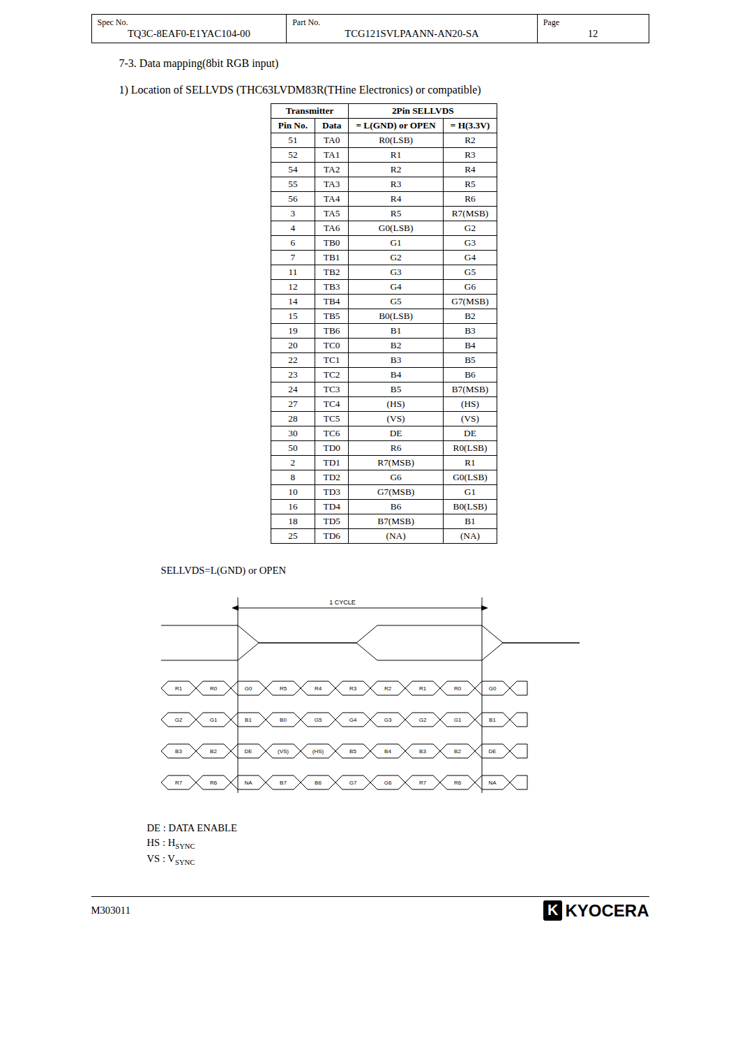| Spec No. TQ3C-8EAF0-E1YAC104-00 | Part No. TCG121SVLPAANN-AN20-SA | Page 12 |
7-3. Data mapping(8bit RGB input)
1) Location of SELLVDS (THC63LVDM83R(THine Electronics) or compatible)
| Transmitter | 2Pin SELLVDS |
| --- | --- |
| Pin No. | Data | = L(GND) or OPEN | = H(3.3V) |
| 51 | TA0 | R0(LSB) | R2 |
| 52 | TA1 | R1 | R3 |
| 54 | TA2 | R2 | R4 |
| 55 | TA3 | R3 | R5 |
| 56 | TA4 | R4 | R6 |
| 3 | TA5 | R5 | R7(MSB) |
| 4 | TA6 | G0(LSB) | G2 |
| 6 | TB0 | G1 | G3 |
| 7 | TB1 | G2 | G4 |
| 11 | TB2 | G3 | G5 |
| 12 | TB3 | G4 | G6 |
| 14 | TB4 | G5 | G7(MSB) |
| 15 | TB5 | B0(LSB) | B2 |
| 19 | TB6 | B1 | B3 |
| 20 | TC0 | B2 | B4 |
| 22 | TC1 | B3 | B5 |
| 23 | TC2 | B4 | B6 |
| 24 | TC3 | B5 | B7(MSB) |
| 27 | TC4 | (HS) | (HS) |
| 28 | TC5 | (VS) | (VS) |
| 30 | TC6 | DE | DE |
| 50 | TD0 | R6 | R0(LSB) |
| 2 | TD1 | R7(MSB) | R1 |
| 8 | TD2 | G6 | G0(LSB) |
| 10 | TD3 | G7(MSB) | G1 |
| 16 | TD4 | B6 | B0(LSB) |
| 18 | TD5 | B7(MSB) | B1 |
| 25 | TD6 | (NA) | (NA) |
SELLVDS=L(GND) or OPEN
1 CYCLE R1 R0 G0 R5 R4 R3 R2 R1 R0 G0 G2 G1 B1 B0 G5 G4 G3 G2 G1 B1 B3 B2 DE (VS) (HS) B5 B4 B3 B2 DE R7 R6 NA B7 B6 G7 G6 R7 R6 NA
DE : DATA ENABLE
HS : HSYNC
VS : VSYNC
M303011
KKYOCERA